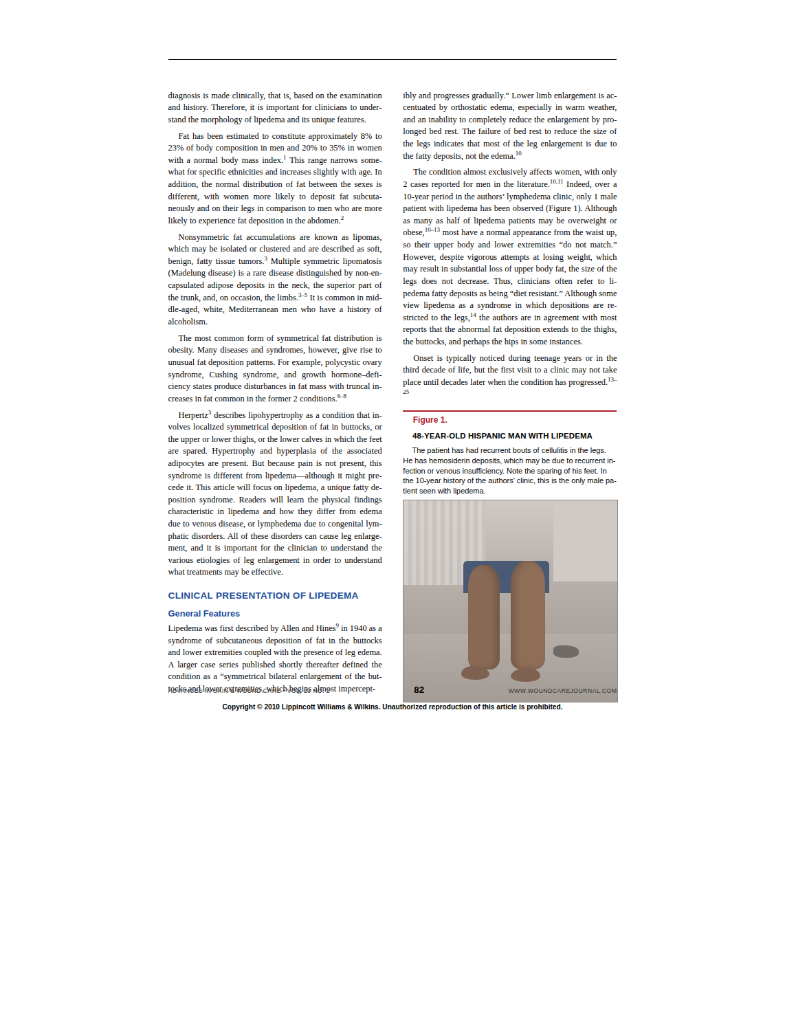diagnosis is made clinically, that is, based on the examination and history. Therefore, it is important for clinicians to understand the morphology of lipedema and its unique features.
Fat has been estimated to constitute approximately 8% to 23% of body composition in men and 20% to 35% in women with a normal body mass index.1 This range narrows somewhat for specific ethnicities and increases slightly with age. In addition, the normal distribution of fat between the sexes is different, with women more likely to deposit fat subcutaneously and on their legs in comparison to men who are more likely to experience fat deposition in the abdomen.2
Nonsymmetric fat accumulations are known as lipomas, which may be isolated or clustered and are described as soft, benign, fatty tissue tumors.3 Multiple symmetric lipomatosis (Madelung disease) is a rare disease distinguished by non-encapsulated adipose deposits in the neck, the superior part of the trunk, and, on occasion, the limbs.3–5 It is common in middle-aged, white, Mediterranean men who have a history of alcoholism.
The most common form of symmetrical fat distribution is obesity. Many diseases and syndromes, however, give rise to unusual fat deposition patterns. For example, polycystic ovary syndrome, Cushing syndrome, and growth hormone–deficiency states produce disturbances in fat mass with truncal increases in fat common in the former 2 conditions.6–8
Herpertz3 describes lipohypertrophy as a condition that involves localized symmetrical deposition of fat in buttocks, or the upper or lower thighs, or the lower calves in which the feet are spared. Hypertrophy and hyperplasia of the associated adipocytes are present. But because pain is not present, this syndrome is different from lipedema—although it might precede it. This article will focus on lipedema, a unique fatty deposition syndrome. Readers will learn the physical findings characteristic in lipedema and how they differ from edema due to venous disease, or lymphedema due to congenital lymphatic disorders. All of these disorders can cause leg enlargement, and it is important for the clinician to understand the various etiologies of leg enlargement in order to understand what treatments may be effective.
CLINICAL PRESENTATION OF LIPEDEMA
General Features
Lipedema was first described by Allen and Hines9 in 1940 as a syndrome of subcutaneous deposition of fat in the buttocks and lower extremities coupled with the presence of leg edema. A larger case series published shortly thereafter defined the condition as a “symmetrical bilateral enlargement of the buttocks and lower extremities, which begins almost impercept-
ibly and progresses gradually.” Lower limb enlargement is accentuated by orthostatic edema, especially in warm weather, and an inability to completely reduce the enlargement by prolonged bed rest. The failure of bed rest to reduce the size of the legs indicates that most of the leg enlargement is due to the fatty deposits, not the edema.10
The condition almost exclusively affects women, with only 2 cases reported for men in the literature.10,11 Indeed, over a 10-year period in the authors’ lymphedema clinic, only 1 male patient with lipedema has been observed (Figure 1). Although as many as half of lipedema patients may be overweight or obese,10–13 most have a normal appearance from the waist up, so their upper body and lower extremities “do not match.” However, despite vigorous attempts at losing weight, which may result in substantial loss of upper body fat, the size of the legs does not decrease. Thus, clinicians often refer to lipedema fatty deposits as being “diet resistant.” Although some view lipedema as a syndrome in which depositions are restricted to the legs,14 the authors are in agreement with most reports that the abnormal fat deposition extends to the thighs, the buttocks, and perhaps the hips in some instances.
Onset is typically noticed during teenage years or in the third decade of life, but the first visit to a clinic may not take place until decades later when the condition has progressed.13–25
Figure 1.
48-YEAR-OLD HISPANIC MAN WITH LIPEDEMA
The patient has had recurrent bouts of cellulitis in the legs. He has hemosiderin deposits, which may be due to recurrent infection or venous insufficiency. Note the sparing of his feet. In the 10-year history of the authors' clinic, this is the only male patient seen with lipedema.
ADVANCES IN SKIN & WOUND CARE • VOL. 23 NO. 2 82 WWW.WOUNDCAREJOURNAL.COM
Copyright © 2010 Lippincott Williams & Wilkins. Unauthorized reproduction of this article is prohibited.